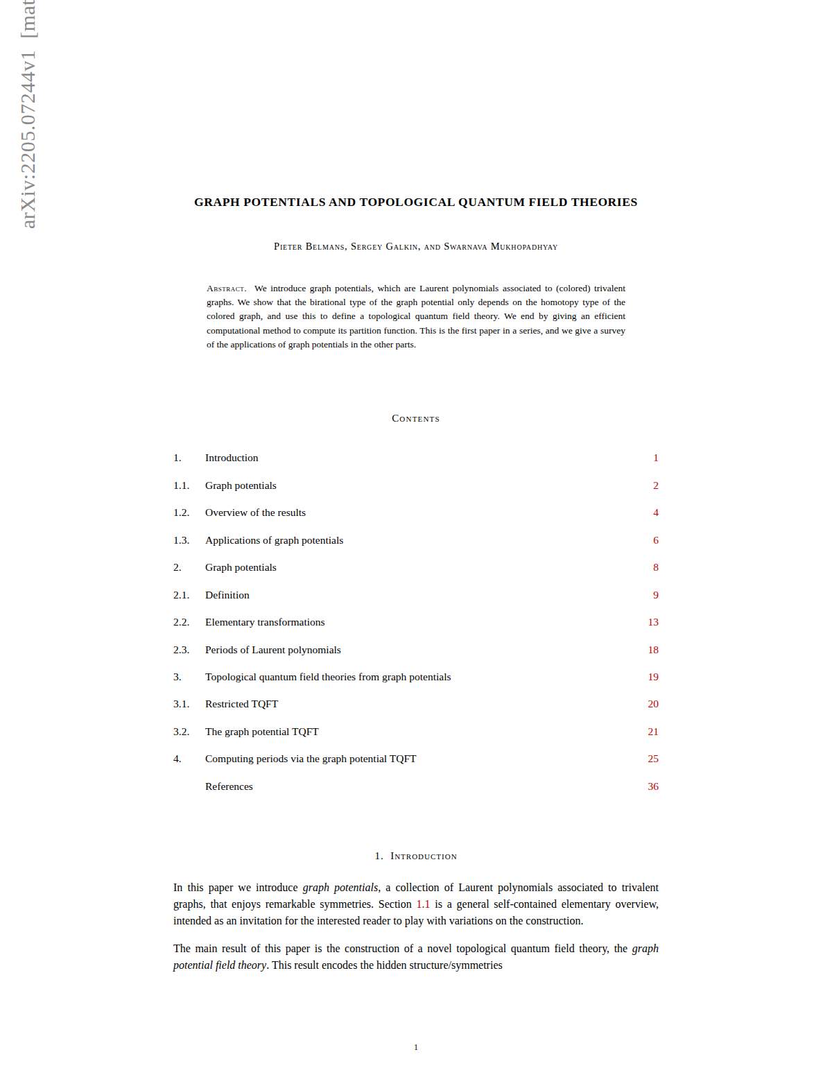arXiv:2205.07244v1 [math.AG] 15 May 2022
Graph potentials and topological quantum field theories
Pieter Belmans, Sergey Galkin, and Swarnava Mukhopadhyay
Abstract. We introduce graph potentials, which are Laurent polynomials associated to (colored) trivalent graphs. We show that the birational type of the graph potential only depends on the homotopy type of the colored graph, and use this to define a topological quantum field theory. We end by giving an efficient computational method to compute its partition function. This is the first paper in a series, and we give a survey of the applications of graph potentials in the other parts.
Contents
| 1. | Introduction | 1 |
| 1.1. | Graph potentials | 2 |
| 1.2. | Overview of the results | 4 |
| 1.3. | Applications of graph potentials | 6 |
| 2. | Graph potentials | 8 |
| 2.1. | Definition | 9 |
| 2.2. | Elementary transformations | 13 |
| 2.3. | Periods of Laurent polynomials | 18 |
| 3. | Topological quantum field theories from graph potentials | 19 |
| 3.1. | Restricted TQFT | 20 |
| 3.2. | The graph potential TQFT | 21 |
| 4. | Computing periods via the graph potential TQFT | 25 |
| | References | 36 |
1. Introduction
In this paper we introduce graph potentials, a collection of Laurent polynomials associated to trivalent graphs, that enjoys remarkable symmetries. Section 1.1 is a general self-contained elementary overview, intended as an invitation for the interested reader to play with variations on the construction.
The main result of this paper is the construction of a novel topological quantum field theory, the graph potential field theory. This result encodes the hidden structure/symmetries
1